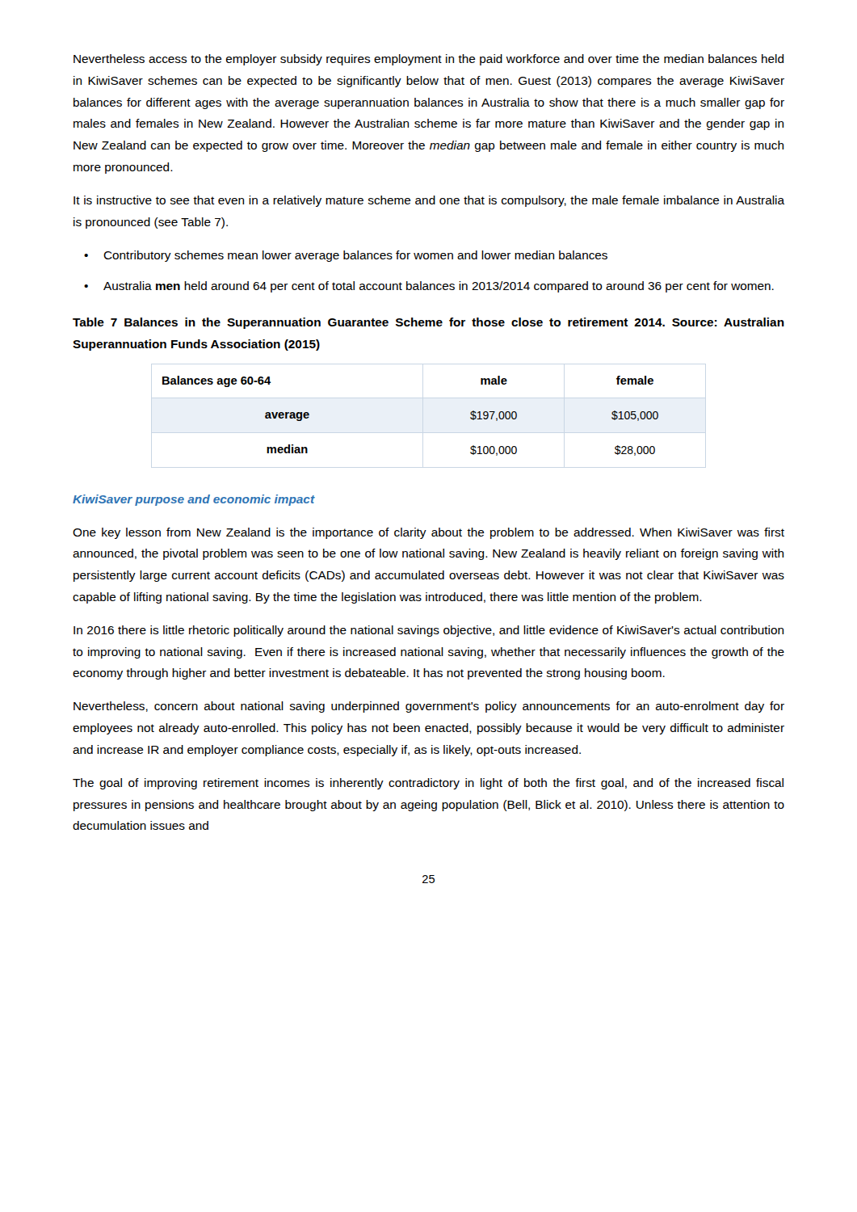Nevertheless access to the employer subsidy requires employment in the paid workforce and over time the median balances held in KiwiSaver schemes can be expected to be significantly below that of men. Guest (2013) compares the average KiwiSaver balances for different ages with the average superannuation balances in Australia to show that there is a much smaller gap for males and females in New Zealand. However the Australian scheme is far more mature than KiwiSaver and the gender gap in New Zealand can be expected to grow over time. Moreover the median gap between male and female in either country is much more pronounced.
It is instructive to see that even in a relatively mature scheme and one that is compulsory, the male female imbalance in Australia is pronounced (see Table 7).
Contributory schemes mean lower average balances for women and lower median balances
Australia men held around 64 per cent of total account balances in 2013/2014 compared to around 36 per cent for women.
Table 7 Balances in the Superannuation Guarantee Scheme for those close to retirement 2014. Source: Australian Superannuation Funds Association (2015)
| Balances age 60-64 | male | female |
| average | $197,000 | $105,000 |
| median | $100,000 | $28,000 |
KiwiSaver purpose and economic impact
One key lesson from New Zealand is the importance of clarity about the problem to be addressed. When KiwiSaver was first announced, the pivotal problem was seen to be one of low national saving. New Zealand is heavily reliant on foreign saving with persistently large current account deficits (CADs) and accumulated overseas debt. However it was not clear that KiwiSaver was capable of lifting national saving. By the time the legislation was introduced, there was little mention of the problem.
In 2016 there is little rhetoric politically around the national savings objective, and little evidence of KiwiSaver's actual contribution to improving to national saving. Even if there is increased national saving, whether that necessarily influences the growth of the economy through higher and better investment is debateable. It has not prevented the strong housing boom.
Nevertheless, concern about national saving underpinned government's policy announcements for an auto-enrolment day for employees not already auto-enrolled. This policy has not been enacted, possibly because it would be very difficult to administer and increase IR and employer compliance costs, especially if, as is likely, opt-outs increased.
The goal of improving retirement incomes is inherently contradictory in light of both the first goal, and of the increased fiscal pressures in pensions and healthcare brought about by an ageing population (Bell, Blick et al. 2010). Unless there is attention to decumulation issues and
25